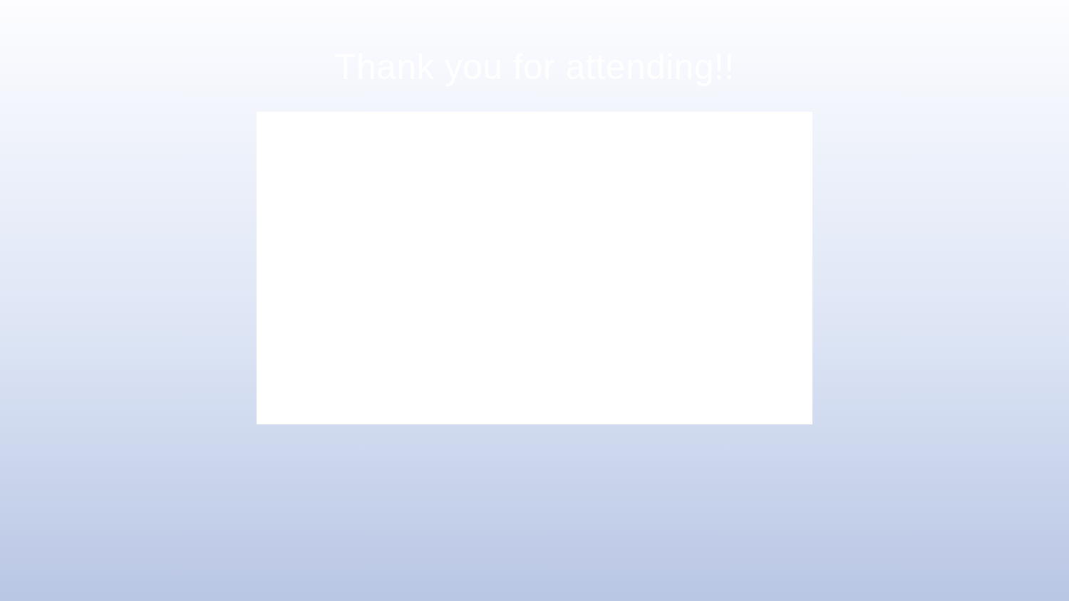Thank you for attending!!
Illustration: many raised hands of different skin tones beneath a cluster of colorful red, blue, green, and yellow question marks.